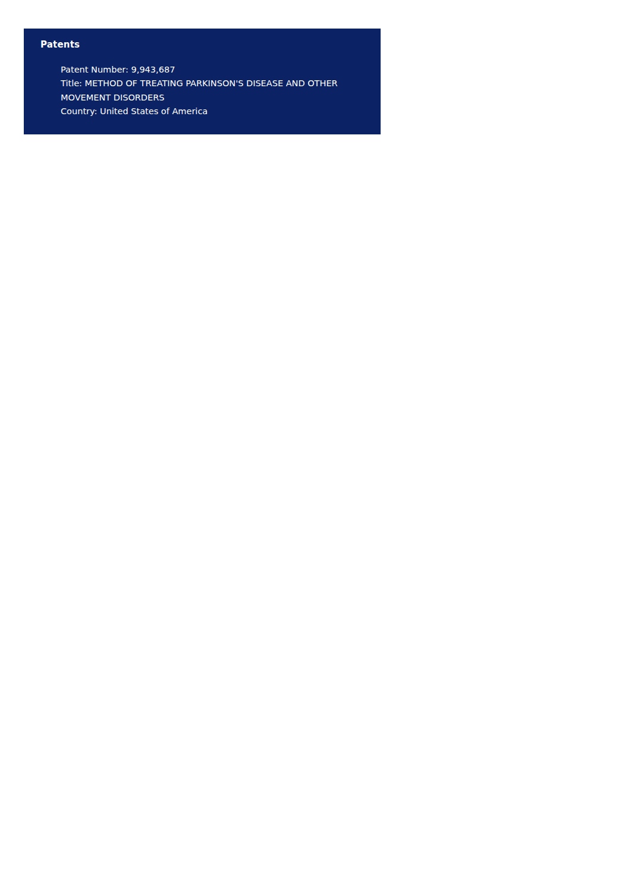Patents
Patent Number: 9,943,687
Title: METHOD OF TREATING PARKINSON'S DISEASE AND OTHER MOVEMENT DISORDERS
Country: United States of America